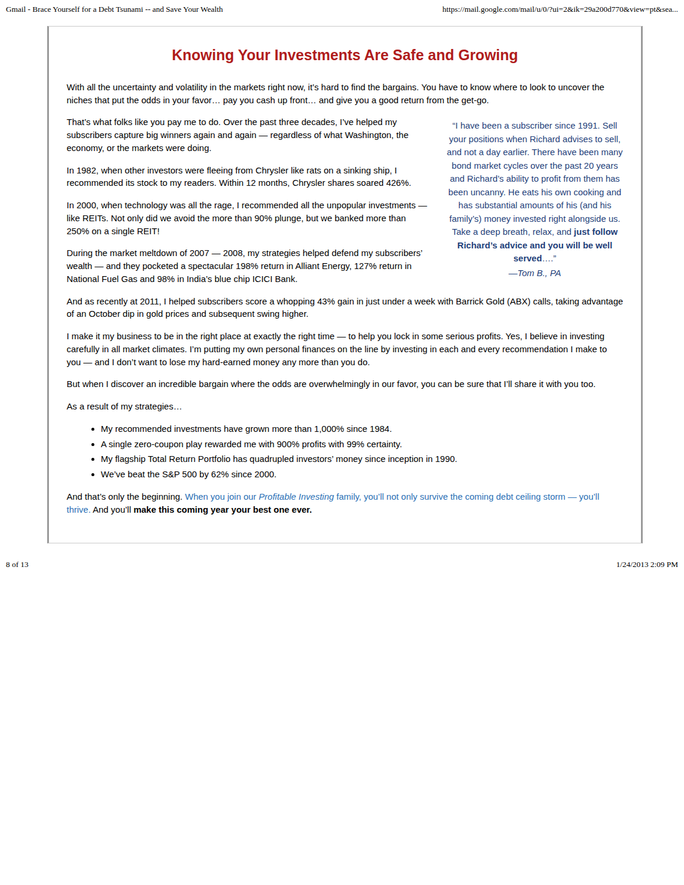Gmail - Brace Yourself for a Debt Tsunami -- and Save Your Wealth
https://mail.google.com/mail/u/0/?ui=2&ik=29a200d770&view=pt&sea...
Knowing Your Investments Are Safe and Growing
With all the uncertainty and volatility in the markets right now, it’s hard to find the bargains. You have to know where to look to uncover the niches that put the odds in your favor… pay you cash up front… and give you a good return from the get-go.
“I have been a subscriber since 1991. Sell your positions when Richard advises to sell, and not a day earlier. There have been many bond market cycles over the past 20 years and Richard’s ability to profit from them has been uncanny. He eats his own cooking and has substantial amounts of his (and his family’s) money invested right alongside us. Take a deep breath, relax, and just follow Richard’s advice and you will be well served….” —Tom B., PA
That’s what folks like you pay me to do. Over the past three decades, I’ve helped my subscribers capture big winners again and again — regardless of what Washington, the economy, or the markets were doing.
In 1982, when other investors were fleeing from Chrysler like rats on a sinking ship, I recommended its stock to my readers. Within 12 months, Chrysler shares soared 426%.
In 2000, when technology was all the rage, I recommended all the unpopular investments — like REITs. Not only did we avoid the more than 90% plunge, but we banked more than 250% on a single REIT!
During the market meltdown of 2007 — 2008, my strategies helped defend my subscribers’ wealth — and they pocketed a spectacular 198% return in Alliant Energy, 127% return in National Fuel Gas and 98% in India’s blue chip ICICI Bank.
And as recently at 2011, I helped subscribers score a whopping 43% gain in just under a week with Barrick Gold (ABX) calls, taking advantage of an October dip in gold prices and subsequent swing higher.
I make it my business to be in the right place at exactly the right time — to help you lock in some serious profits. Yes, I believe in investing carefully in all market climates. I’m putting my own personal finances on the line by investing in each and every recommendation I make to you — and I don’t want to lose my hard-earned money any more than you do.
But when I discover an incredible bargain where the odds are overwhelmingly in our favor, you can be sure that I’ll share it with you too.
As a result of my strategies…
My recommended investments have grown more than 1,000% since 1984.
A single zero-coupon play rewarded me with 900% profits with 99% certainty.
My flagship Total Return Portfolio has quadrupled investors’ money since inception in 1990.
We’ve beat the S&P 500 by 62% since 2000.
And that’s only the beginning. When you join our Profitable Investing family, you’ll not only survive the coming debt ceiling storm — you’ll thrive. And you’ll make this coming year your best one ever.
8 of 13
1/24/2013 2:09 PM